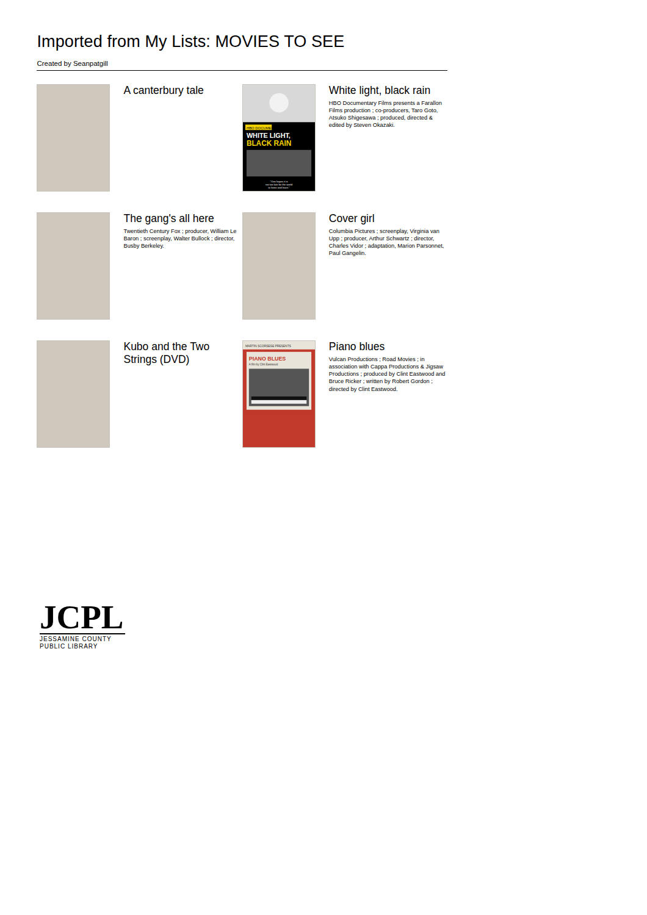Imported from My Lists: MOVIES TO SEE
Created by Seanpatgill
| A canterbury tale | White light, black rain HBO Documentary Films presents a Farallon Films production ; co-producers, Taro Goto, Atsuko Shigesawa ; produced, directed & edited by Steven Okazaki. |
| The gang's all here Twentieth Century Fox ; producer, William Le Baron ; screenplay, Walter Bullock ; director, Busby Berkeley. | Cover girl Columbia Pictures ; screenplay, Virginia van Upp ; producer, Arthur Schwartz ; director, Charles Vidor ; adaptation, Marion Parsonnet, Paul Gangelin. |
| Kubo and the Two Strings (DVD) | Piano blues Vulcan Productions ; Road Movies ; in association with Cappa Productions & Jigsaw Productions ; produced by Clint Eastwood and Bruce Ricker ; written by Robert Gordon ; directed by Clint Eastwood. |